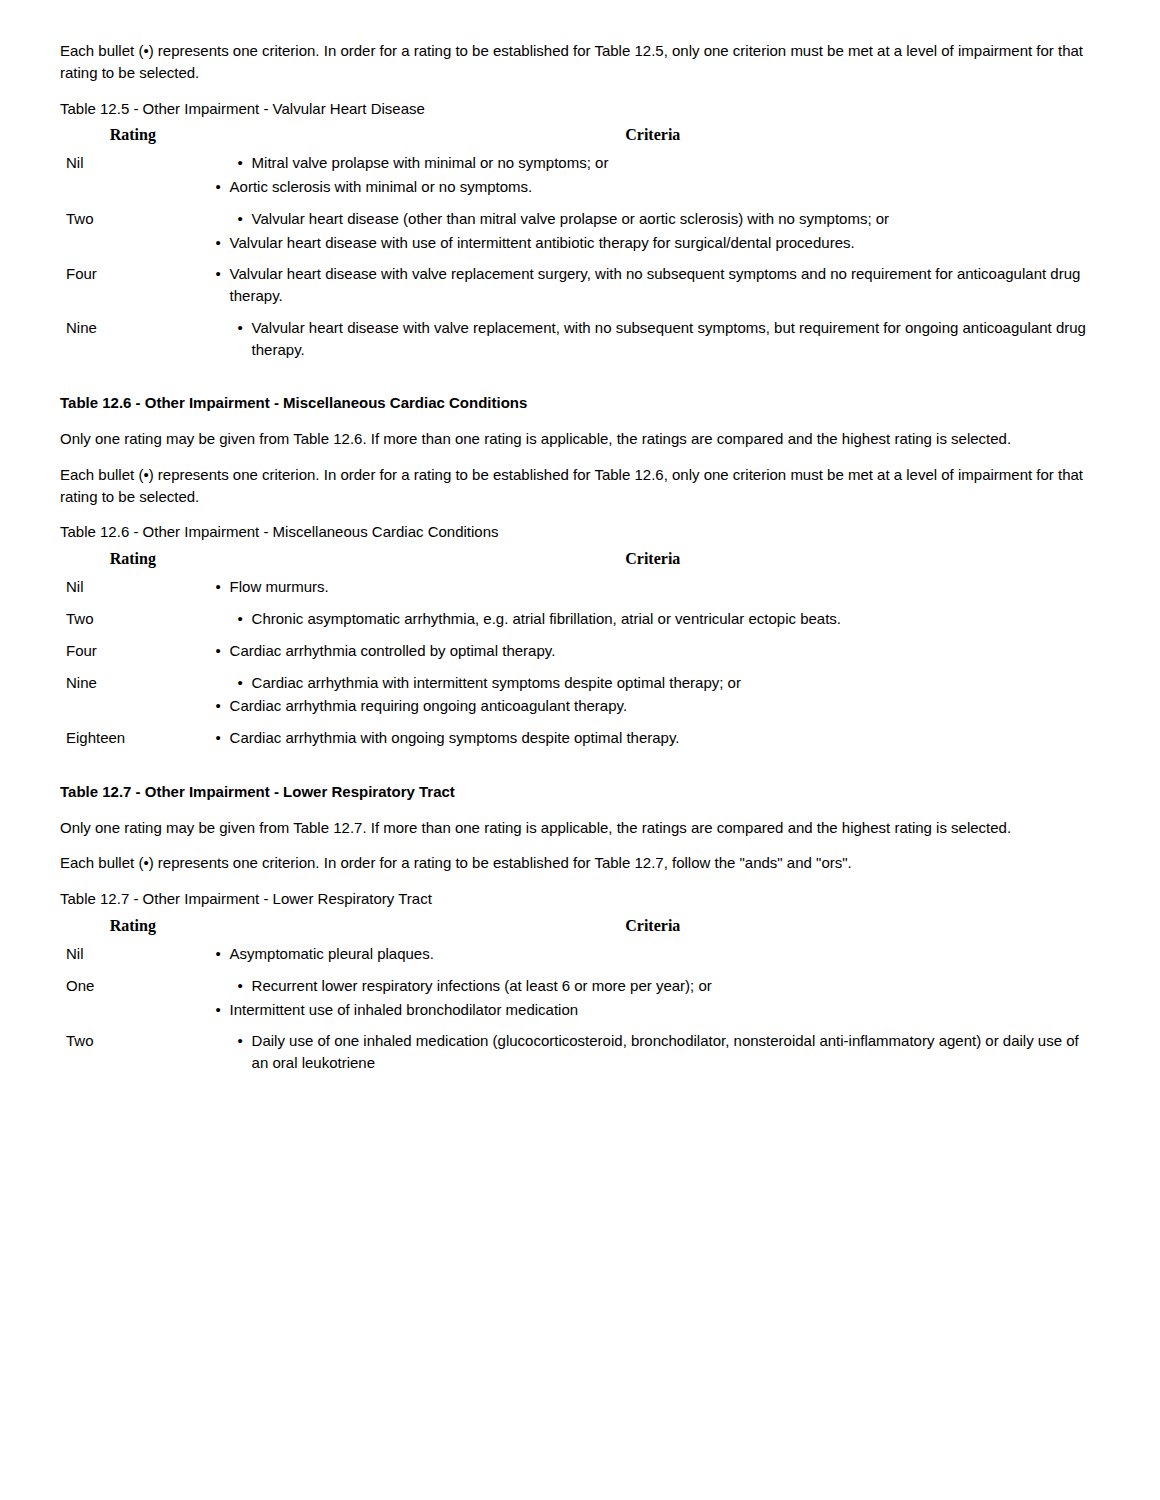Each bullet (•) represents one criterion. In order for a rating to be established for Table 12.5, only one criterion must be met at a level of impairment for that rating to be selected.
Table 12.5 - Other Impairment - Valvular Heart Disease
| Rating | Criteria |
| --- | --- |
| Nil | Mitral valve prolapse with minimal or no symptoms; or Aortic sclerosis with minimal or no symptoms. |
| Two | Valvular heart disease (other than mitral valve prolapse or aortic sclerosis) with no symptoms; or Valvular heart disease with use of intermittent antibiotic therapy for surgical/dental procedures. |
| Four | Valvular heart disease with valve replacement surgery, with no subsequent symptoms and no requirement for anticoagulant drug therapy. |
| Nine | Valvular heart disease with valve replacement, with no subsequent symptoms, but requirement for ongoing anticoagulant drug therapy. |
Table 12.6 - Other Impairment - Miscellaneous Cardiac Conditions
Only one rating may be given from Table 12.6. If more than one rating is applicable, the ratings are compared and the highest rating is selected.
Each bullet (•) represents one criterion. In order for a rating to be established for Table 12.6, only one criterion must be met at a level of impairment for that rating to be selected.
Table 12.6 - Other Impairment - Miscellaneous Cardiac Conditions
| Rating | Criteria |
| --- | --- |
| Nil | Flow murmurs. |
| Two | Chronic asymptomatic arrhythmia, e.g. atrial fibrillation, atrial or ventricular ectopic beats. |
| Four | Cardiac arrhythmia controlled by optimal therapy. |
| Nine | Cardiac arrhythmia with intermittent symptoms despite optimal therapy; or Cardiac arrhythmia requiring ongoing anticoagulant therapy. |
| Eighteen | Cardiac arrhythmia with ongoing symptoms despite optimal therapy. |
Table 12.7 - Other Impairment - Lower Respiratory Tract
Only one rating may be given from Table 12.7. If more than one rating is applicable, the ratings are compared and the highest rating is selected.
Each bullet (•) represents one criterion. In order for a rating to be established for Table 12.7, follow the "ands" and "ors".
Table 12.7 - Other Impairment - Lower Respiratory Tract
| Rating | Criteria |
| --- | --- |
| Nil | Asymptomatic pleural plaques. |
| One | Recurrent lower respiratory infections (at least 6 or more per year); or Intermittent use of inhaled bronchodilator medication |
| Two | Daily use of one inhaled medication (glucocorticosteroid, bronchodilator, nonsteroidal anti-inflammatory agent) or daily use of an oral leukotriene |